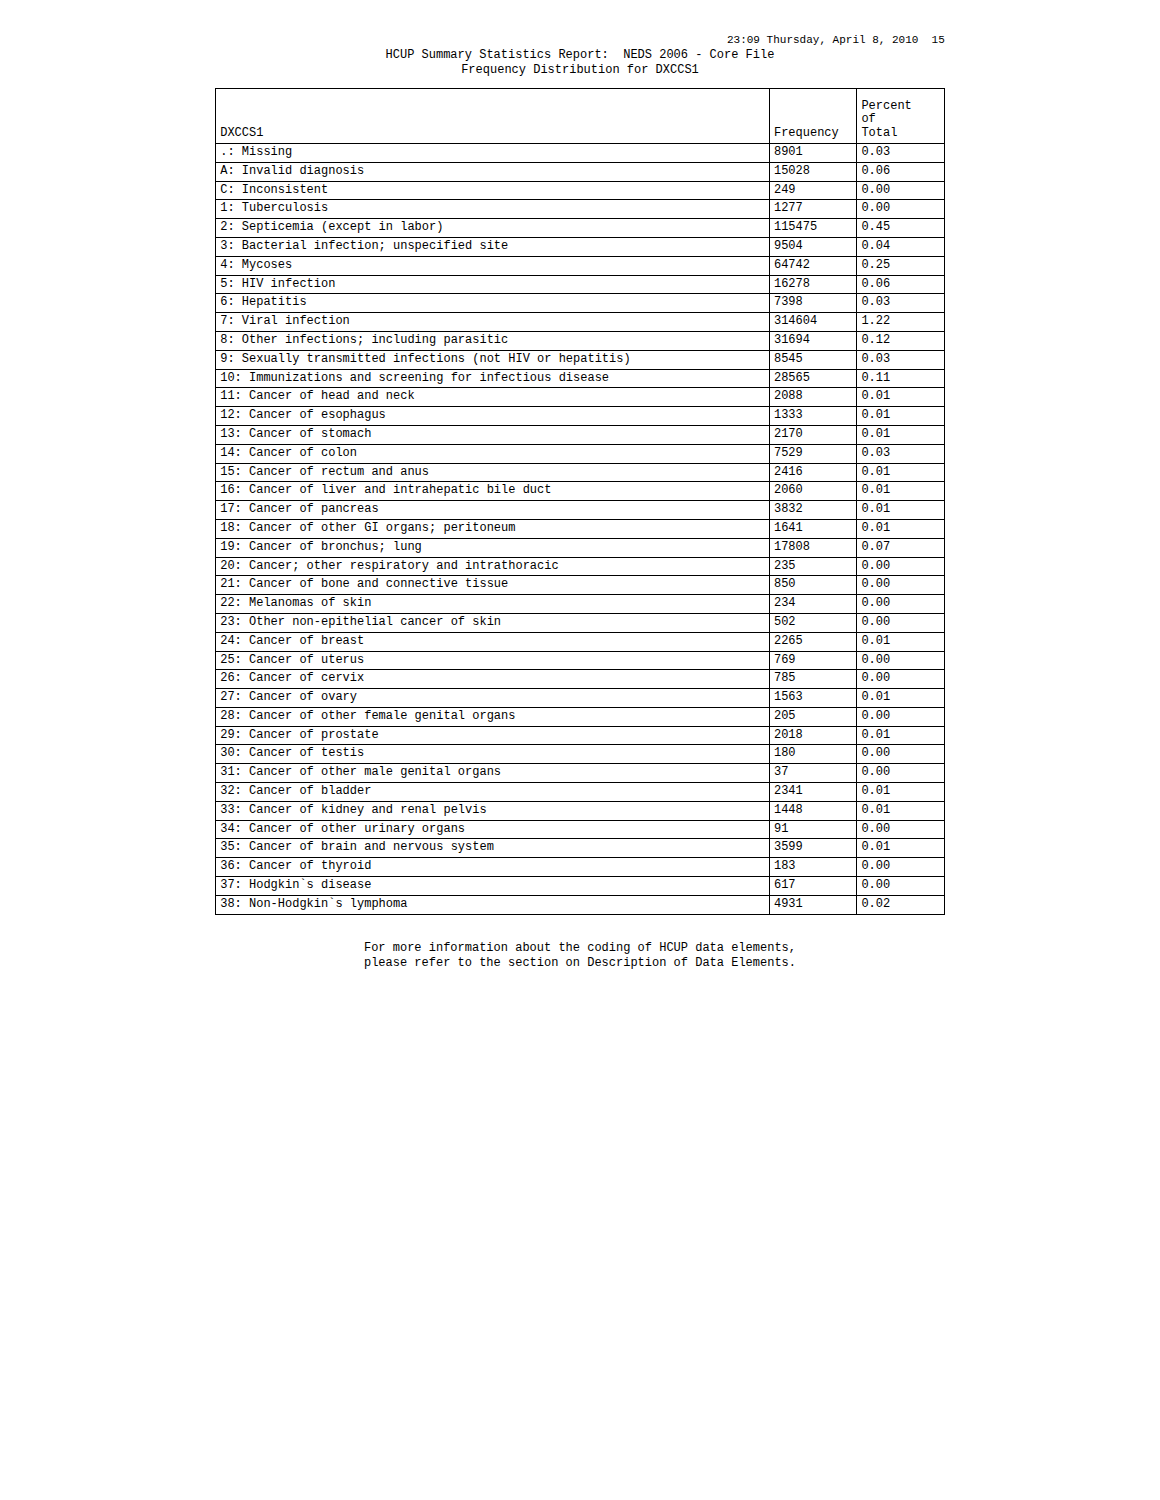23:09 Thursday, April 8, 2010 15
HCUP Summary Statistics Report: NEDS 2006 - Core File Frequency Distribution for DXCCS1
| DXCCS1 | Frequency | Percent of Total |
| --- | --- | --- |
| .: Missing | 8901 | 0.03 |
| A: Invalid diagnosis | 15028 | 0.06 |
| C: Inconsistent | 249 | 0.00 |
| 1: Tuberculosis | 1277 | 0.00 |
| 2: Septicemia (except in labor) | 115475 | 0.45 |
| 3: Bacterial infection; unspecified site | 9504 | 0.04 |
| 4: Mycoses | 64742 | 0.25 |
| 5: HIV infection | 16278 | 0.06 |
| 6: Hepatitis | 7398 | 0.03 |
| 7: Viral infection | 314604 | 1.22 |
| 8: Other infections; including parasitic | 31694 | 0.12 |
| 9: Sexually transmitted infections (not HIV or hepatitis) | 8545 | 0.03 |
| 10: Immunizations and screening for infectious disease | 28565 | 0.11 |
| 11: Cancer of head and neck | 2088 | 0.01 |
| 12: Cancer of esophagus | 1333 | 0.01 |
| 13: Cancer of stomach | 2170 | 0.01 |
| 14: Cancer of colon | 7529 | 0.03 |
| 15: Cancer of rectum and anus | 2416 | 0.01 |
| 16: Cancer of liver and intrahepatic bile duct | 2060 | 0.01 |
| 17: Cancer of pancreas | 3832 | 0.01 |
| 18: Cancer of other GI organs; peritoneum | 1641 | 0.01 |
| 19: Cancer of bronchus; lung | 17808 | 0.07 |
| 20: Cancer; other respiratory and intrathoracic | 235 | 0.00 |
| 21: Cancer of bone and connective tissue | 850 | 0.00 |
| 22: Melanomas of skin | 234 | 0.00 |
| 23: Other non-epithelial cancer of skin | 502 | 0.00 |
| 24: Cancer of breast | 2265 | 0.01 |
| 25: Cancer of uterus | 769 | 0.00 |
| 26: Cancer of cervix | 785 | 0.00 |
| 27: Cancer of ovary | 1563 | 0.01 |
| 28: Cancer of other female genital organs | 205 | 0.00 |
| 29: Cancer of prostate | 2018 | 0.01 |
| 30: Cancer of testis | 180 | 0.00 |
| 31: Cancer of other male genital organs | 37 | 0.00 |
| 32: Cancer of bladder | 2341 | 0.01 |
| 33: Cancer of kidney and renal pelvis | 1448 | 0.01 |
| 34: Cancer of other urinary organs | 91 | 0.00 |
| 35: Cancer of brain and nervous system | 3599 | 0.01 |
| 36: Cancer of thyroid | 183 | 0.00 |
| 37: Hodgkin`s disease | 617 | 0.00 |
| 38: Non-Hodgkin`s lymphoma | 4931 | 0.02 |
For more information about the coding of HCUP data elements,
please refer to the section on Description of Data Elements.